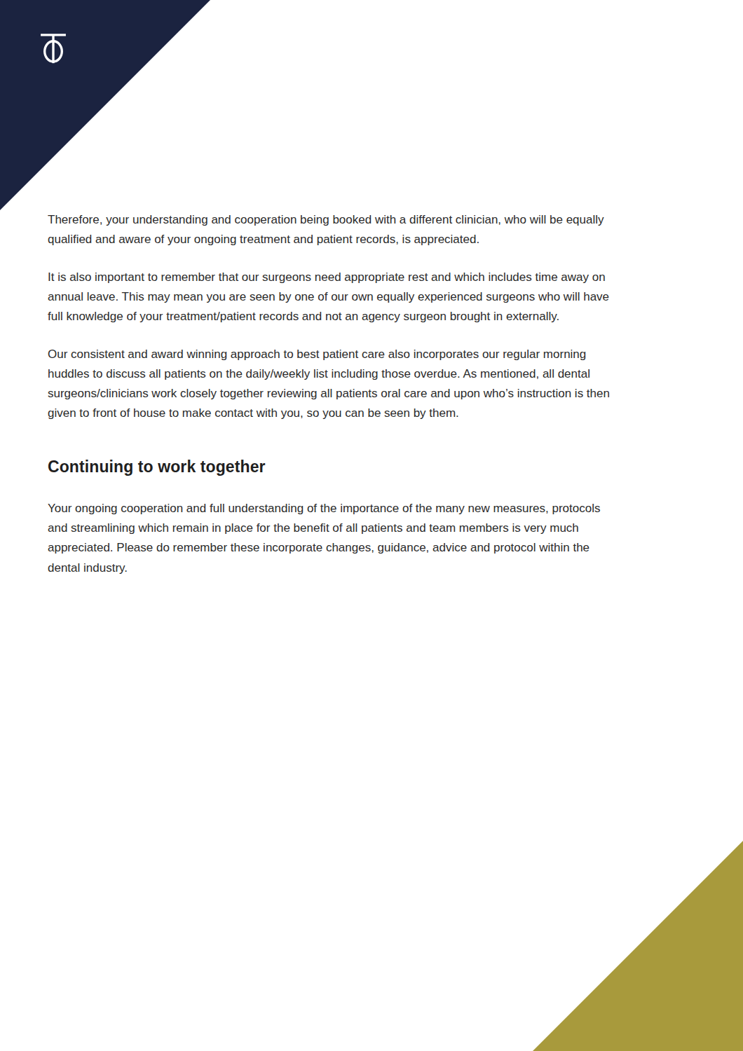Therefore, your understanding and cooperation being booked with a different clinician, who will be equally qualified and aware of your ongoing treatment and patient records, is appreciated.
It is also important to remember that our surgeons need appropriate rest and which includes time away on annual leave. This may mean you are seen by one of our own equally experienced surgeons who will have full knowledge of your treatment/patient records and not an agency surgeon brought in externally.
Our consistent and award winning approach to best patient care also incorporates our regular morning huddles to discuss all patients on the daily/weekly list including those overdue. As mentioned, all dental surgeons/clinicians work closely together reviewing all patients oral care and upon who’s instruction is then given to front of house to make contact with you, so you can be seen by them.
Continuing to work together
Your ongoing cooperation and full understanding of the importance of the many new measures, protocols and streamlining which remain in place for the benefit of all patients and team members is very much appreciated. Please do remember these incorporate changes, guidance, advice and protocol within the dental industry.